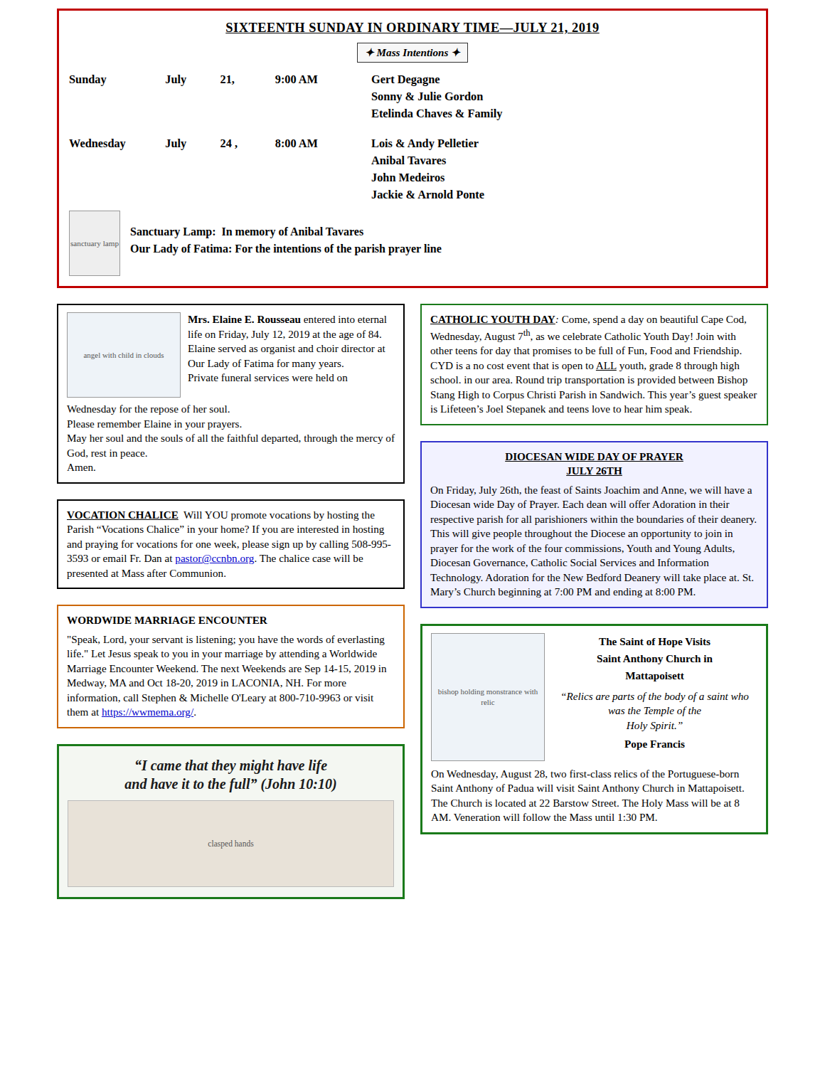SIXTEENTH SUNDAY IN ORDINARY TIME—JULY 21, 2019
✦ Mass Intentions ✦
| Sunday | July | 21, | 9:00 AM | Gert Degagne |
| | | | | Sonny & Julie Gordon |
| | | | | Etelinda Chaves & Family |
| Wednesday | July | 24 , | 8:00 AM | Lois & Andy Pelletier |
| | | | | Anibal Tavares |
| | | | | John Medeiros |
| | | | | Jackie & Arnold Ponte |
sanctuary lamp
Sanctuary Lamp: In memory of Anibal Tavares
Our Lady of Fatima: For the intentions of the parish prayer line
angel with child in clouds
Mrs. Elaine E. Rousseau entered into eternal life on Friday, July 12, 2019 at the age of 84.
Elaine served as organist and choir director at Our Lady of Fatima for many years.
Private funeral services were held on
Wednesday for the repose of her soul.
Please remember Elaine in your prayers.
May her soul and the souls of all the faithful departed, through the mercy of God, rest in peace.
Amen.
VOCATION CHALICE Will YOU promote vocations by hosting the Parish “Vocations Chalice” in your home? If you are interested in hosting and praying for vocations for one week, please sign up by calling 508-995-3593 or email Fr. Dan at pastor@ccnbn.org. The chalice case will be presented at Mass after Communion.
WORDWIDE MARRIAGE ENCOUNTER
"Speak, Lord, your servant is listening; you have the words of everlasting life." Let Jesus speak to you in your marriage by attending a Worldwide Marriage Encounter Weekend. The next Weekends are Sep 14-15, 2019 in Medway, MA and Oct 18-20, 2019 in LACONIA, NH. For more information, call Stephen & Michelle O'Leary at 800-710-9963 or visit them at https://wwmema.org/.
“I came that they might have life
and have it to the full” (John 10:10)
clasped hands
CATHOLIC YOUTH DAY: Come, spend a day on beautiful Cape Cod, Wednesday, August 7th, as we celebrate Catholic Youth Day! Join with other teens for day that promises to be full of Fun, Food and Friendship. CYD is a no cost event that is open to ALL youth, grade 8 through high school. in our area. Round trip transportation is provided between Bishop Stang High to Corpus Christi Parish in Sandwich. This year’s guest speaker is Lifeteen’s Joel Stepanek and teens love to hear him speak.
DIOCESAN WIDE DAY OF PRAYER
JULY 26TH
On Friday, July 26th, the feast of Saints Joachim and Anne, we will have a Diocesan wide Day of Prayer. Each dean will offer Adoration in their respective parish for all parishioners within the boundaries of their deanery. This will give people throughout the Diocese an opportunity to join in prayer for the work of the four commissions, Youth and Young Adults, Diocesan Governance, Catholic Social Services and Information Technology. Adoration for the New Bedford Deanery will take place at. St. Mary’s Church beginning at 7:00 PM and ending at 8:00 PM.
bishop holding monstrance with relic
The Saint of Hope Visits
Saint Anthony Church in
Mattapoisett
“Relics are parts of the body of a saint who was the Temple of the
Holy Spirit.”
Pope Francis
On Wednesday, August 28, two first-class relics of the Portuguese-born Saint Anthony of Padua will visit Saint Anthony Church in Mattapoisett. The Church is located at 22 Barstow Street. The Holy Mass will be at 8 AM. Veneration will follow the Mass until 1:30 PM.